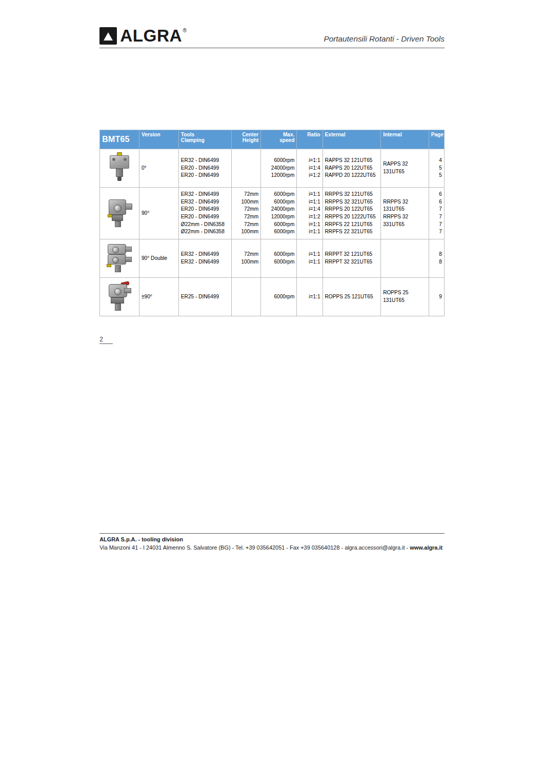ALGRA®
Portautensili Rotanti - Driven Tools
| BMT65 | Version | Tools Clamping | Center Height | Max. speed | Ratio | External | Internal | Page |
| --- | --- | --- | --- | --- | --- | --- | --- | --- |
| | 0° | ER32 - DIN6499 ER20 - DIN6499 ER20 - DIN6499 | | 6000rpm 24000rpm 12000rpm | i=1:1 i=1:4 i=1:2 | RAPPS 32 121UT65 RAPPS 20 122UT65 RAPPD 20 1222UT65 | RAPPS 32 131UT65 | 4 5 5 |
| | 90° | ER32 - DIN6499 ER32 - DIN6499 ER20 - DIN6499 ER20 - DIN6499 Ø22mm - DIN6358 Ø22mm - DIN6358 | 72mm 100mm 72mm 72mm 72mm 100mm | 6000rpm 6000rpm 24000rpm 12000rpm 6000rpm 6000rpm | i=1:1 i=1:1 i=1:4 i=1:2 i=1:1 i=1:1 | RRPPS 32 121UT65 RRPPS 32 321UT65 RRPPS 20 122UT65 RRPPS 20 1222UT65 RRPFS 22 121UT65 RRPFS 22 321UT65 | RRPPS 32 131UT65 RRPPS 32 331UT65 | 6 6 7 7 7 7 |
| | 90° Double | ER32 - DIN6499 ER32 - DIN6499 | 72mm 100mm | 6000rpm 6000rpm | i=1:1 i=1:1 | RRPPT 32 121UT65 RRPPT 32 321UT65 | | 8 8 |
| | ±90° | ER25 - DIN6499 | | 6000rpm | i=1:1 | ROPPS 25 121UT65 | ROPPS 25 131UT65 | 9 |
2
ALGRA S.p.A. - tooling division
Via Manzoni 41 - I 24031 Almenno S. Salvatore (BG) - Tel. +39 035642051 - Fax +39 035640128 - algra.accessori@algra.it - www.algra.it